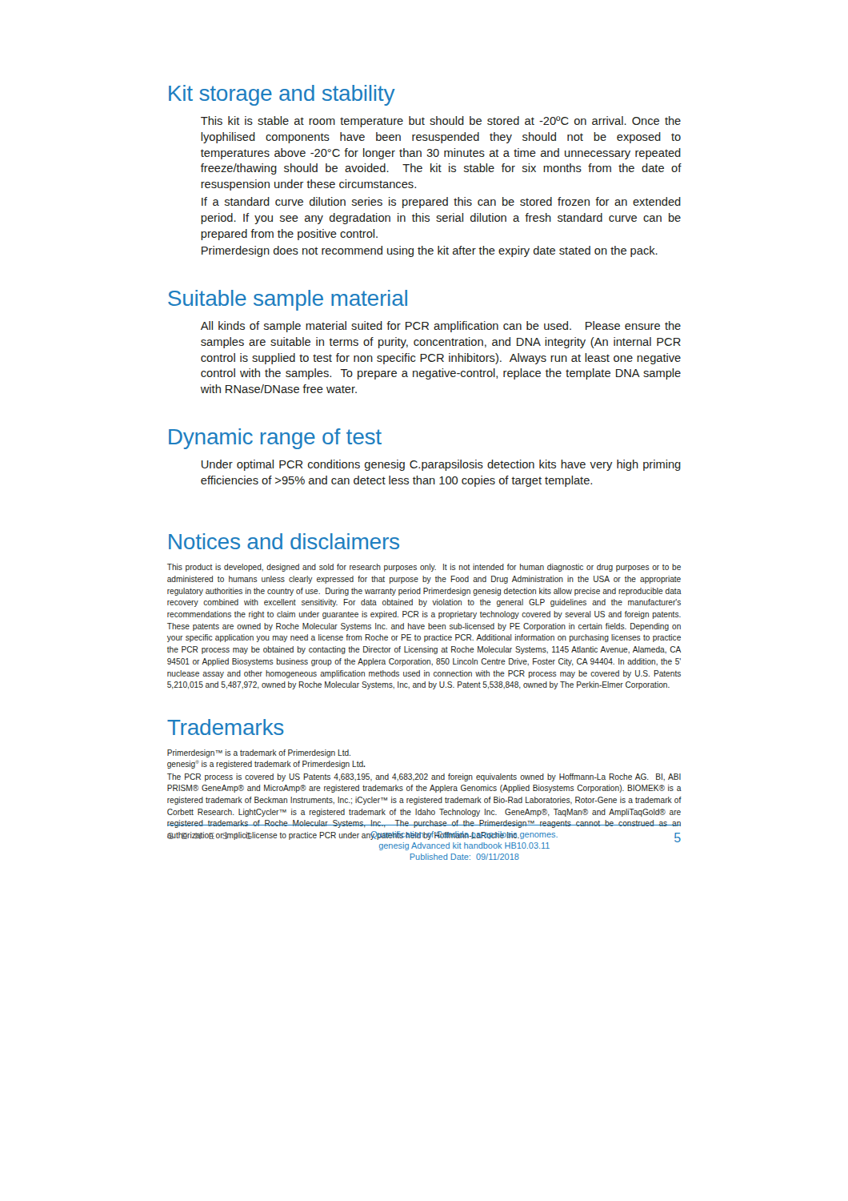Kit storage and stability
This kit is stable at room temperature but should be stored at -20ºC on arrival. Once the lyophilised components have been resuspended they should not be exposed to temperatures above -20°C for longer than 30 minutes at a time and unnecessary repeated freeze/thawing should be avoided. The kit is stable for six months from the date of resuspension under these circumstances.
If a standard curve dilution series is prepared this can be stored frozen for an extended period. If you see any degradation in this serial dilution a fresh standard curve can be prepared from the positive control.
Primerdesign does not recommend using the kit after the expiry date stated on the pack.
Suitable sample material
All kinds of sample material suited for PCR amplification can be used. Please ensure the samples are suitable in terms of purity, concentration, and DNA integrity (An internal PCR control is supplied to test for non specific PCR inhibitors). Always run at least one negative control with the samples. To prepare a negative-control, replace the template DNA sample with RNase/DNase free water.
Dynamic range of test
Under optimal PCR conditions genesig C.parapsilosis detection kits have very high priming efficiencies of >95% and can detect less than 100 copies of target template.
Notices and disclaimers
This product is developed, designed and sold for research purposes only. It is not intended for human diagnostic or drug purposes or to be administered to humans unless clearly expressed for that purpose by the Food and Drug Administration in the USA or the appropriate regulatory authorities in the country of use. During the warranty period Primerdesign genesig detection kits allow precise and reproducible data recovery combined with excellent sensitivity. For data obtained by violation to the general GLP guidelines and the manufacturer's recommendations the right to claim under guarantee is expired. PCR is a proprietary technology covered by several US and foreign patents. These patents are owned by Roche Molecular Systems Inc. and have been sub-licensed by PE Corporation in certain fields. Depending on your specific application you may need a license from Roche or PE to practice PCR. Additional information on purchasing licenses to practice the PCR process may be obtained by contacting the Director of Licensing at Roche Molecular Systems, 1145 Atlantic Avenue, Alameda, CA 94501 or Applied Biosystems business group of the Applera Corporation, 850 Lincoln Centre Drive, Foster City, CA 94404. In addition, the 5' nuclease assay and other homogeneous amplification methods used in connection with the PCR process may be covered by U.S. Patents 5,210,015 and 5,487,972, owned by Roche Molecular Systems, Inc, and by U.S. Patent 5,538,848, owned by The Perkin-Elmer Corporation.
Trademarks
Primerdesign™ is a trademark of Primerdesign Ltd.
genesig® is a registered trademark of Primerdesign Ltd.
The PCR process is covered by US Patents 4,683,195, and 4,683,202 and foreign equivalents owned by Hoffmann-La Roche AG. BI, ABI PRISM® GeneAmp® and MicroAmp® are registered trademarks of the Applera Genomics (Applied Biosystems Corporation). BIOMEK® is a registered trademark of Beckman Instruments, Inc.; iCycler™ is a registered trademark of Bio-Rad Laboratories, Rotor-Gene is a trademark of Corbett Research. LightCycler™ is a registered trademark of the Idaho Technology Inc. GeneAmp®, TaqMan® and AmpliTaqGold® are registered trademarks of Roche Molecular Systems, Inc., The purchase of the Primerdesign™ reagents cannot be construed as an authorization or implicit license to practice PCR under any patents held by Hoffmann-LaRoche Inc.
G E N E S I G
Quantification of Candida parapsilosis genomes.
genesig Advanced kit handbook HB10.03.11
Published Date: 09/11/2018
5